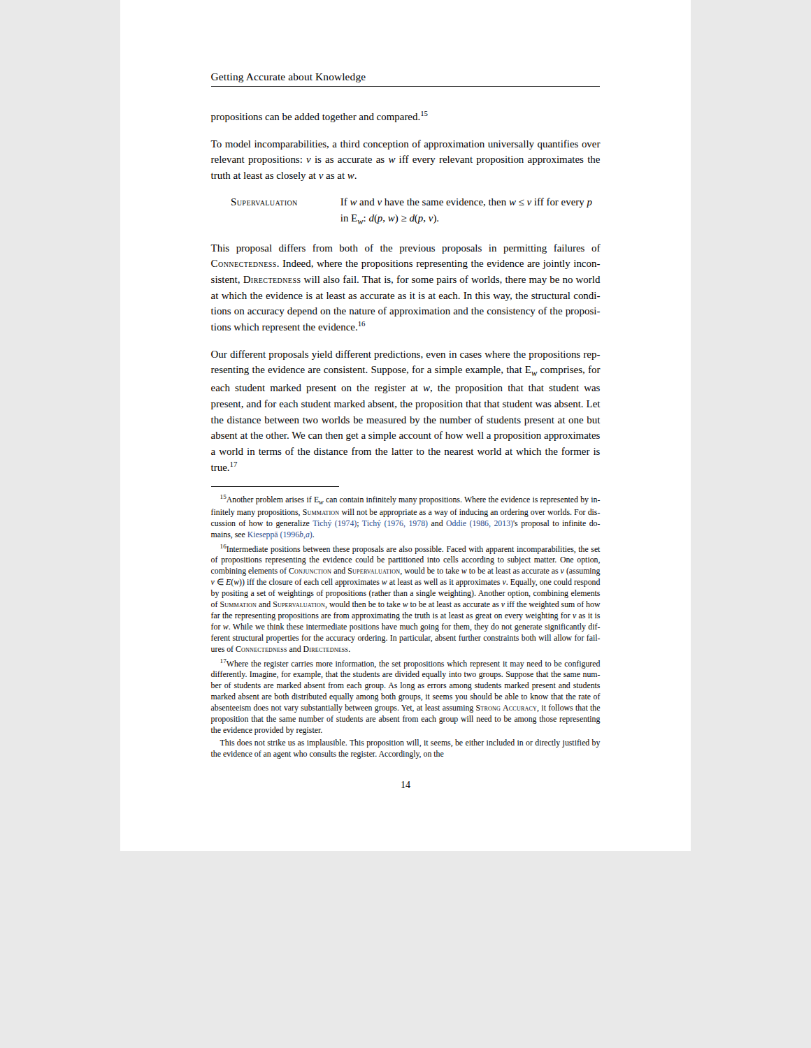Getting Accurate about Knowledge
propositions can be added together and compared.15
To model incomparabilities, a third conception of approximation universally quantifies over relevant propositions: v is as accurate as w iff every relevant proposition approximates the truth at least as closely at v as at w.
Supervaluation
If w and v have the same evidence, then w ≤ v iff for every p in Ew: d(p, w) ≥ d(p, v).
This proposal differs from both of the previous proposals in permitting failures of Connectedness. Indeed, where the propositions representing the evidence are jointly inconsistent, Directedness will also fail. That is, for some pairs of worlds, there may be no world at which the evidence is at least as accurate as it is at each. In this way, the structural conditions on accuracy depend on the nature of approximation and the consistency of the propositions which represent the evidence.16
Our different proposals yield different predictions, even in cases where the propositions representing the evidence are consistent. Suppose, for a simple example, that Ew comprises, for each student marked present on the register at w, the proposition that that student was present, and for each student marked absent, the proposition that that student was absent. Let the distance between two worlds be measured by the number of students present at one but absent at the other. We can then get a simple account of how well a proposition approximates a world in terms of the distance from the latter to the nearest world at which the former is true.17
15 Another problem arises if Ew can contain infinitely many propositions. Where the evidence is represented by infinitely many propositions, Summation will not be appropriate as a way of inducing an ordering over worlds. For discussion of how to generalize Tichý (1974); Tichý (1976, 1978) and Oddie (1986, 2013)'s proposal to infinite domains, see Kieseppä (1996b,a).
16 Intermediate positions between these proposals are also possible. Faced with apparent incomparabilities, the set of propositions representing the evidence could be partitioned into cells according to subject matter. One option, combining elements of Conjunction and Supervaluation, would be to take w to be at least as accurate as v (assuming v ∈ E(w)) iff the closure of each cell approximates w at least as well as it approximates v. Equally, one could respond by positing a set of weightings of propositions (rather than a single weighting). Another option, combining elements of Summation and Supervaluation, would then be to take w to be at least as accurate as v iff the weighted sum of how far the representing propositions are from approximating the truth is at least as great on every weighting for v as it is for w. While we think these intermediate positions have much going for them, they do not generate significantly different structural properties for the accuracy ordering. In particular, absent further constraints both will allow for failures of Connectedness and Directedness.
17 Where the register carries more information, the set propositions which represent it may need to be configured differently. Imagine, for example, that the students are divided equally into two groups. Suppose that the same number of students are marked absent from each group. As long as errors among students marked present and students marked absent are both distributed equally among both groups, it seems you should be able to know that the rate of absenteeism does not vary substantially between groups. Yet, at least assuming Strong Accuracy, it follows that the proposition that the same number of students are absent from each group will need to be among those representing the evidence provided by register.
This does not strike us as implausible. This proposition will, it seems, be either included in or directly justified by the evidence of an agent who consults the register. Accordingly, on the
14